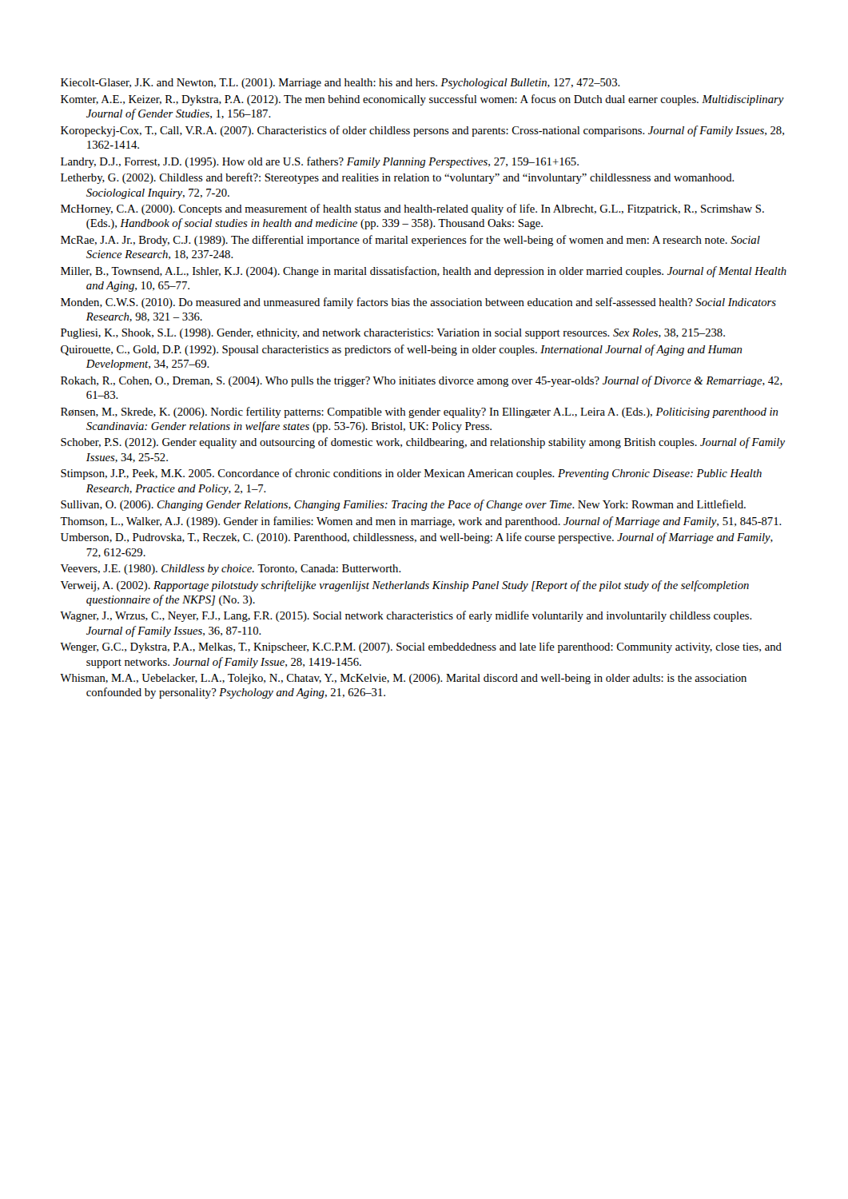Kiecolt-Glaser, J.K. and Newton, T.L. (2001). Marriage and health: his and hers. Psychological Bulletin, 127, 472–503.
Komter, A.E., Keizer, R., Dykstra, P.A. (2012). The men behind economically successful women: A focus on Dutch dual earner couples. Multidisciplinary Journal of Gender Studies, 1, 156–187.
Koropeckyj-Cox, T., Call, V.R.A. (2007). Characteristics of older childless persons and parents: Cross-national comparisons. Journal of Family Issues, 28, 1362-1414.
Landry, D.J., Forrest, J.D. (1995). How old are U.S. fathers? Family Planning Perspectives, 27, 159–161+165.
Letherby, G. (2002). Childless and bereft?: Stereotypes and realities in relation to “voluntary” and “involuntary” childlessness and womanhood. Sociological Inquiry, 72, 7-20.
McHorney, C.A. (2000). Concepts and measurement of health status and health-related quality of life. In Albrecht, G.L., Fitzpatrick, R., Scrimshaw S. (Eds.), Handbook of social studies in health and medicine (pp. 339 – 358). Thousand Oaks: Sage.
McRae, J.A. Jr., Brody, C.J. (1989). The differential importance of marital experiences for the well-being of women and men: A research note. Social Science Research, 18, 237-248.
Miller, B., Townsend, A.L., Ishler, K.J. (2004). Change in marital dissatisfaction, health and depression in older married couples. Journal of Mental Health and Aging, 10, 65–77.
Monden, C.W.S. (2010). Do measured and unmeasured family factors bias the association between education and self-assessed health? Social Indicators Research, 98, 321 – 336.
Pugliesi, K., Shook, S.L. (1998). Gender, ethnicity, and network characteristics: Variation in social support resources. Sex Roles, 38, 215–238.
Quirouette, C., Gold, D.P. (1992). Spousal characteristics as predictors of well-being in older couples. International Journal of Aging and Human Development, 34, 257–69.
Rokach, R., Cohen, O., Dreman, S. (2004). Who pulls the trigger? Who initiates divorce among over 45-year-olds? Journal of Divorce & Remarriage, 42, 61–83.
Rønsen, M., Skrede, K. (2006). Nordic fertility patterns: Compatible with gender equality? In Ellingæter A.L., Leira A. (Eds.), Politicising parenthood in Scandinavia: Gender relations in welfare states (pp. 53-76). Bristol, UK: Policy Press.
Schober, P.S. (2012). Gender equality and outsourcing of domestic work, childbearing, and relationship stability among British couples. Journal of Family Issues, 34, 25-52.
Stimpson, J.P., Peek, M.K. 2005. Concordance of chronic conditions in older Mexican American couples. Preventing Chronic Disease: Public Health Research, Practice and Policy, 2, 1–7.
Sullivan, O. (2006). Changing Gender Relations, Changing Families: Tracing the Pace of Change over Time. New York: Rowman and Littlefield.
Thomson, L., Walker, A.J. (1989). Gender in families: Women and men in marriage, work and parenthood. Journal of Marriage and Family, 51, 845-871.
Umberson, D., Pudrovska, T., Reczek, C. (2010). Parenthood, childlessness, and well-being: A life course perspective. Journal of Marriage and Family, 72, 612-629.
Veevers, J.E. (1980). Childless by choice. Toronto, Canada: Butterworth.
Verweij, A. (2002). Rapportage pilotstudy schriftelijke vragenlijst Netherlands Kinship Panel Study [Report of the pilot study of the selfcompletion questionnaire of the NKPS] (No. 3).
Wagner, J., Wrzus, C., Neyer, F.J., Lang, F.R. (2015). Social network characteristics of early midlife voluntarily and involuntarily childless couples. Journal of Family Issues, 36, 87-110.
Wenger, G.C., Dykstra, P.A., Melkas, T., Knipscheer, K.C.P.M. (2007). Social embeddedness and late life parenthood: Community activity, close ties, and support networks. Journal of Family Issue, 28, 1419-1456.
Whisman, M.A., Uebelacker, L.A., Tolejko, N., Chatav, Y., McKelvie, M. (2006). Marital discord and well-being in older adults: is the association confounded by personality? Psychology and Aging, 21, 626–31.